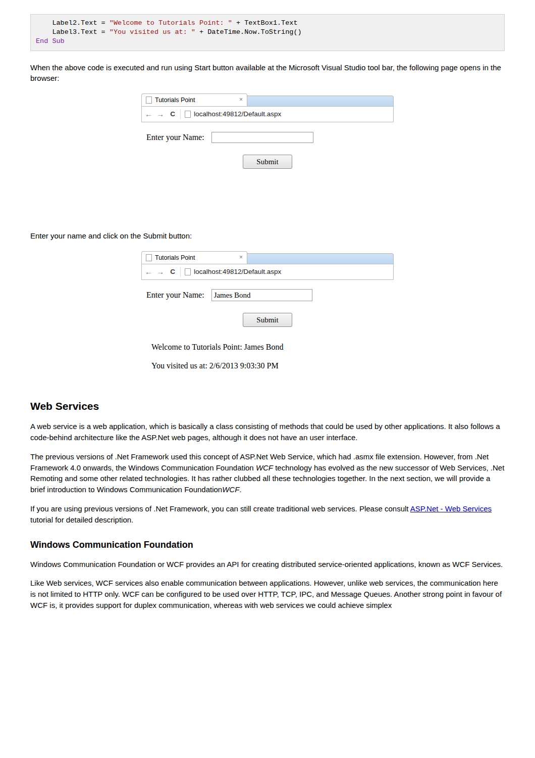Label2.Text = "Welcome to Tutorials Point: " + TextBox1.Text
    Label3.Text = "You visited us at: " + DateTime.Now.ToString()
End Sub
When the above code is executed and run using Start button available at the Microsoft Visual Studio tool bar, the following page opens in the browser:
Tutorials Point ×
← → C localhost:49812/Default.aspx
Enter your Name:
Submit
Enter your name and click on the Submit button:
Tutorials Point ×
← → C localhost:49812/Default.aspx
Enter your Name: James Bond
Submit
Welcome to Tutorials Point: James Bond
You visited us at: 2/6/2013 9:03:30 PM
Web Services
A web service is a web application, which is basically a class consisting of methods that could be used by other applications. It also follows a code-behind architecture like the ASP.Net web pages, although it does not have an user interface.
The previous versions of .Net Framework used this concept of ASP.Net Web Service, which had .asmx file extension. However, from .Net Framework 4.0 onwards, the Windows Communication Foundation WCF technology has evolved as the new successor of Web Services, .Net Remoting and some other related technologies. It has rather clubbed all these technologies together. In the next section, we will provide a brief introduction to Windows Communication FoundationWCF.
If you are using previous versions of .Net Framework, you can still create traditional web services. Please consult ASP.Net - Web Services tutorial for detailed description.
Windows Communication Foundation
Windows Communication Foundation or WCF provides an API for creating distributed service-oriented applications, known as WCF Services.
Like Web services, WCF services also enable communication between applications. However, unlike web services, the communication here is not limited to HTTP only. WCF can be configured to be used over HTTP, TCP, IPC, and Message Queues. Another strong point in favour of WCF is, it provides support for duplex communication, whereas with web services we could achieve simplex